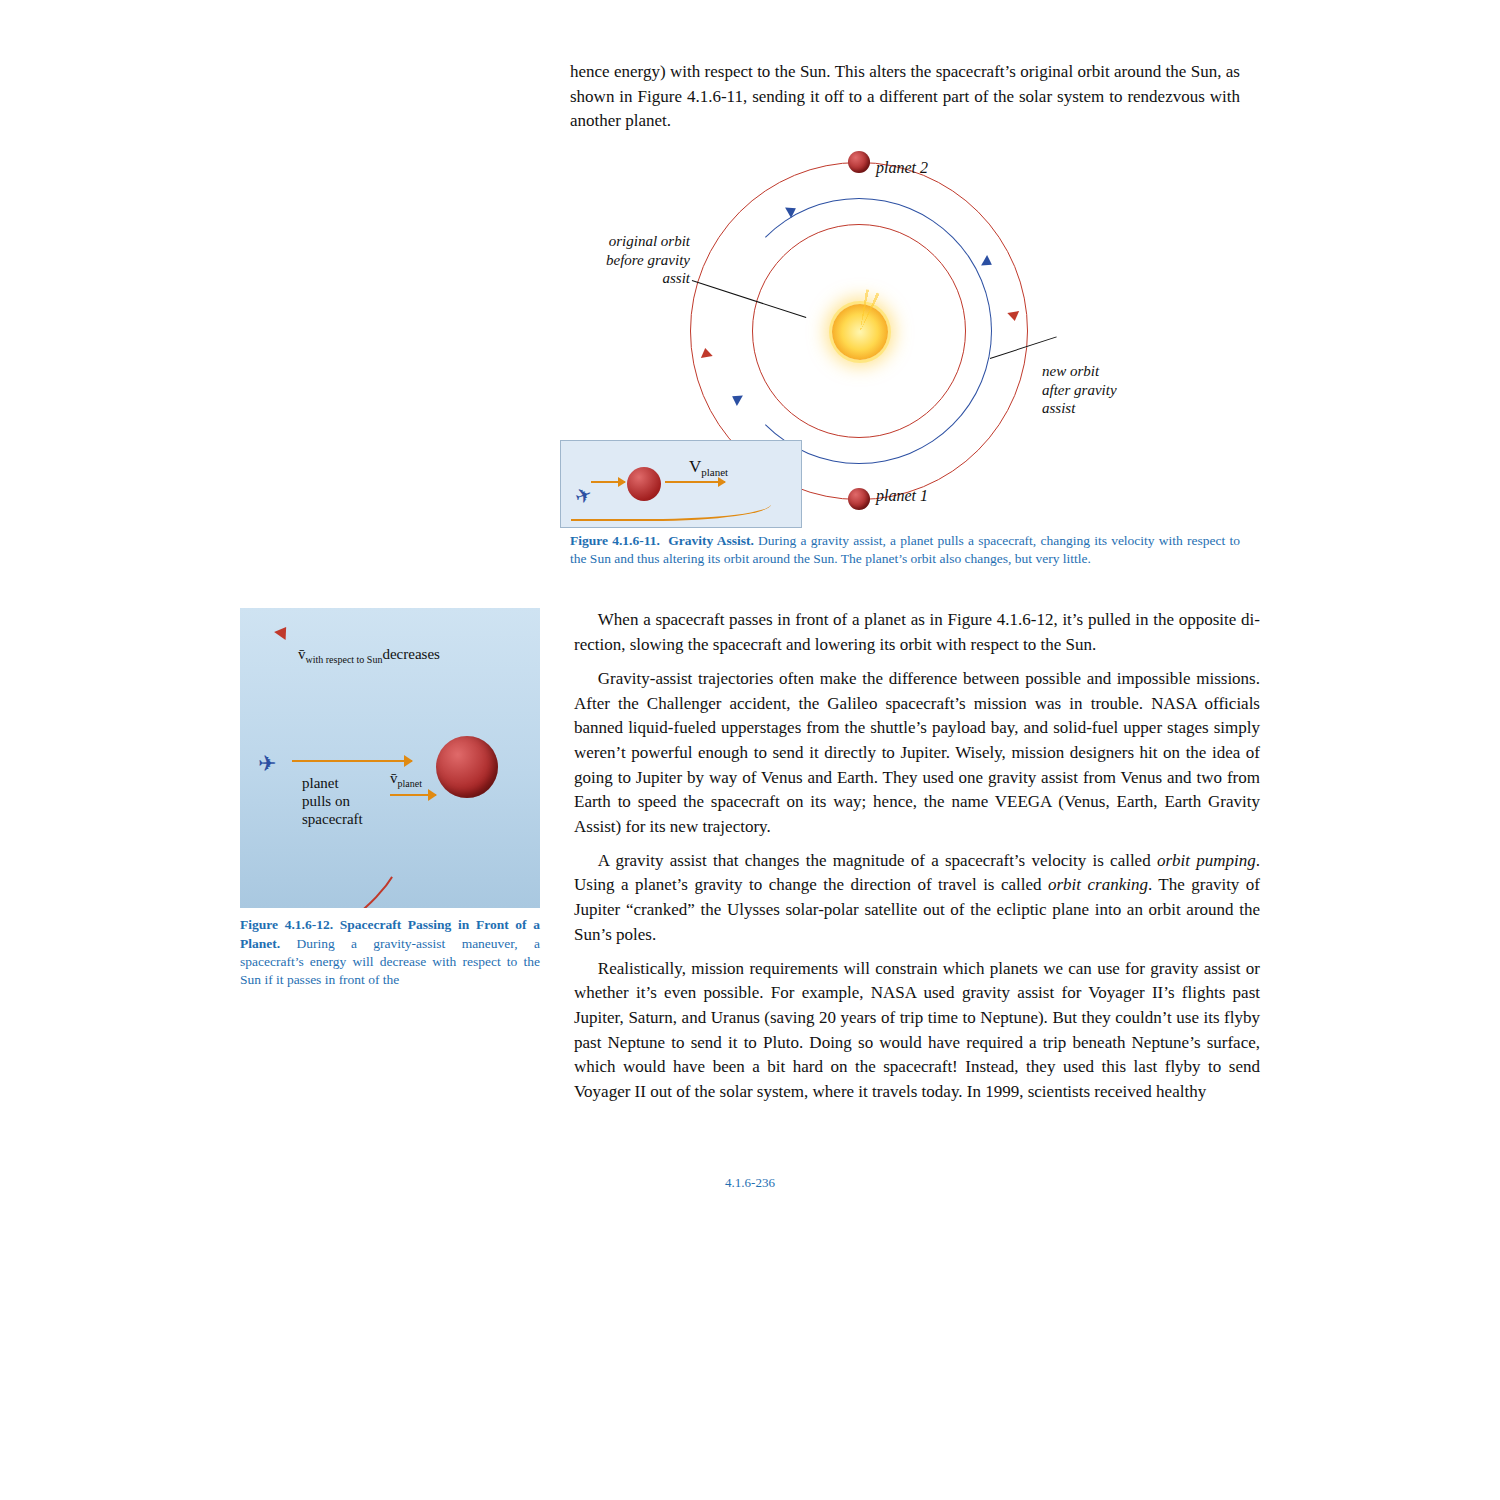hence energy) with respect to the Sun. This alters the spacecraft’s original orbit around the Sun, as shown in Figure 4.1.6-11, sending it off to a different part of the solar system to rendezvous with another planet.
planet 2
planet 1
original orbit
before gravity
assit
new orbit
after gravity
assist
✈
Vplanet
Figure 4.1.6-11. Gravity Assist. During a gravity assist, a planet pulls a spacecraft, changing its velocity with respect to the Sun and thus altering its orbit around the Sun. The planet’s orbit also changes, but very little.
v̄with respect to Sundecreases
✈
planet
pulls on
spacecraft
v̄planet
Figure 4.1.6-12. Spacecraft Passing in Front of a Planet. During a gravity-assist maneuver, a spacecraft’s energy will decrease with respect to the Sun if it passes in front of the
When a spacecraft passes in front of a planet as in Figure 4.1.6-12, it’s pulled in the opposite direction, slowing the spacecraft and lowering its orbit with respect to the Sun.
Gravity-assist trajectories often make the difference between possible and impossible missions. After the Challenger accident, the Galileo spacecraft’s mission was in trouble. NASA officials banned liquid-fueled upperstages from the shuttle’s payload bay, and solid-fuel upper stages simply weren’t powerful enough to send it directly to Jupiter. Wisely, mission designers hit on the idea of going to Jupiter by way of Venus and Earth. They used one gravity assist from Venus and two from Earth to speed the spacecraft on its way; hence, the name VEEGA (Venus, Earth, Earth Gravity Assist) for its new trajectory.
A gravity assist that changes the magnitude of a spacecraft’s velocity is called orbit pumping. Using a planet’s gravity to change the direction of travel is called orbit cranking. The gravity of Jupiter “cranked” the Ulysses solar-polar satellite out of the ecliptic plane into an orbit around the Sun’s poles.
Realistically, mission requirements will constrain which planets we can use for gravity assist or whether it’s even possible. For example, NASA used gravity assist for Voyager II’s flights past Jupiter, Saturn, and Uranus (saving 20 years of trip time to Neptune). But they couldn’t use its flyby past Neptune to send it to Pluto. Doing so would have required a trip beneath Neptune’s surface, which would have been a bit hard on the spacecraft! Instead, they used this last flyby to send Voyager II out of the solar system, where it travels today. In 1999, scientists received healthy
4.1.6-236